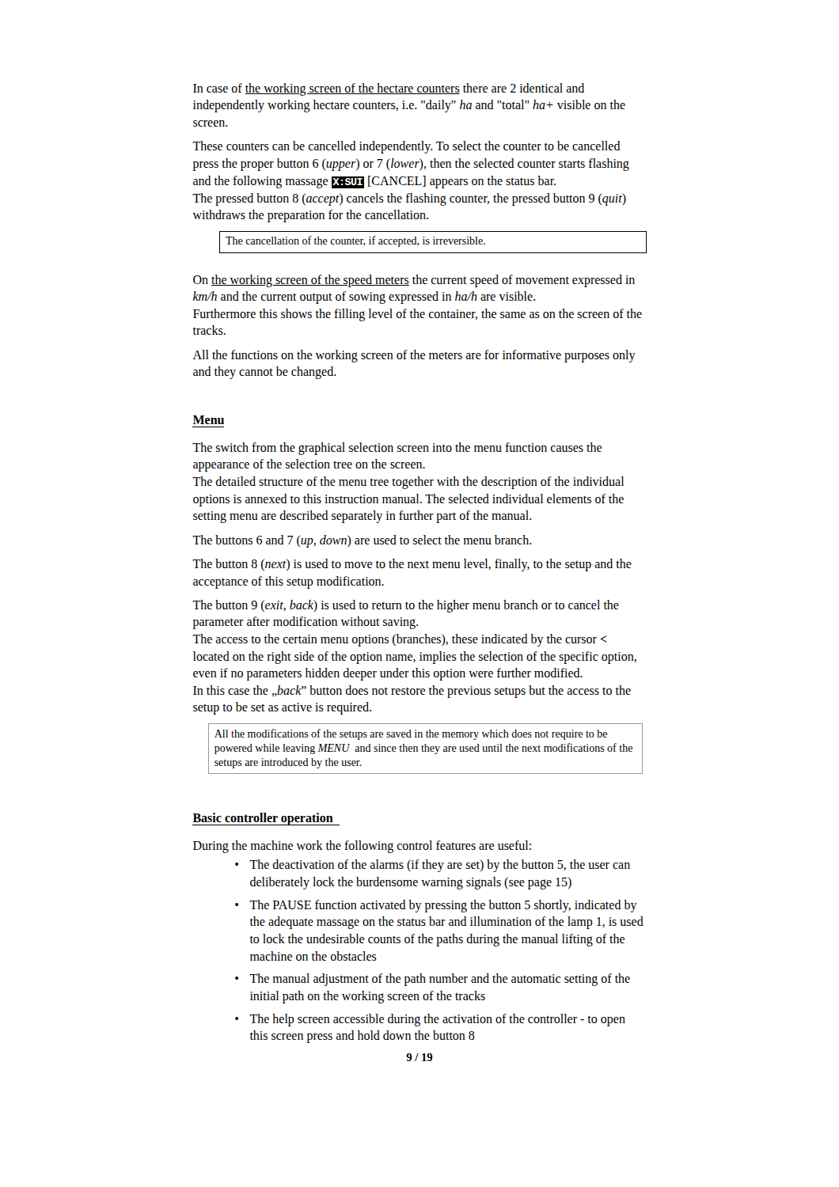In case of the working screen of the hectare counters there are 2 identical and independently working hectare counters, i.e. "daily" ha and "total" ha+ visible on the screen.
These counters can be cancelled independently. To select the counter to be cancelled press the proper button 6 (upper) or 7 (lower), then the selected counter starts flashing and the following massage X:SUI [CANCEL] appears on the status bar.
The pressed button 8 (accept) cancels the flashing counter, the pressed button 9 (quit) withdraws the preparation for the cancellation.
The cancellation of the counter, if accepted, is irreversible.
On the working screen of the speed meters the current speed of movement expressed in km/h and the current output of sowing expressed in ha/h are visible.
Furthermore this shows the filling level of the container, the same as on the screen of the tracks.
All the functions on the working screen of the meters are for informative purposes only and they cannot be changed.
Menu
The switch from the graphical selection screen into the menu function causes the appearance of the selection tree on the screen.
The detailed structure of the menu tree together with the description of the individual options is annexed to this instruction manual. The selected individual elements of the setting menu are described separately in further part of the manual.
The buttons 6 and 7 (up, down) are used to select the menu branch.
The button 8 (next) is used to move to the next menu level, finally, to the setup and the acceptance of this setup modification.
The button 9 (exit, back) is used to return to the higher menu branch or to cancel the parameter after modification without saving.
The access to the certain menu options (branches), these indicated by the cursor < located on the right side of the option name, implies the selection of the specific option, even if no parameters hidden deeper under this option were further modified.
In this case the „back” button does not restore the previous setups but the access to the setup to be set as active is required.
All the modifications of the setups are saved in the memory which does not require to be powered while leaving MENU and since then they are used until the next modifications of the setups are introduced by the user.
Basic controller operation
During the machine work the following control features are useful:
The deactivation of the alarms (if they are set) by the button 5, the user can deliberately lock the burdensome warning signals (see page 15)
The PAUSE function activated by pressing the button 5 shortly, indicated by the adequate massage on the status bar and illumination of the lamp 1, is used to lock the undesirable counts of the paths during the manual lifting of the machine on the obstacles
The manual adjustment of the path number and the automatic setting of the initial path on the working screen of the tracks
The help screen accessible during the activation of the controller - to open this screen press and hold down the button 8
9 / 19